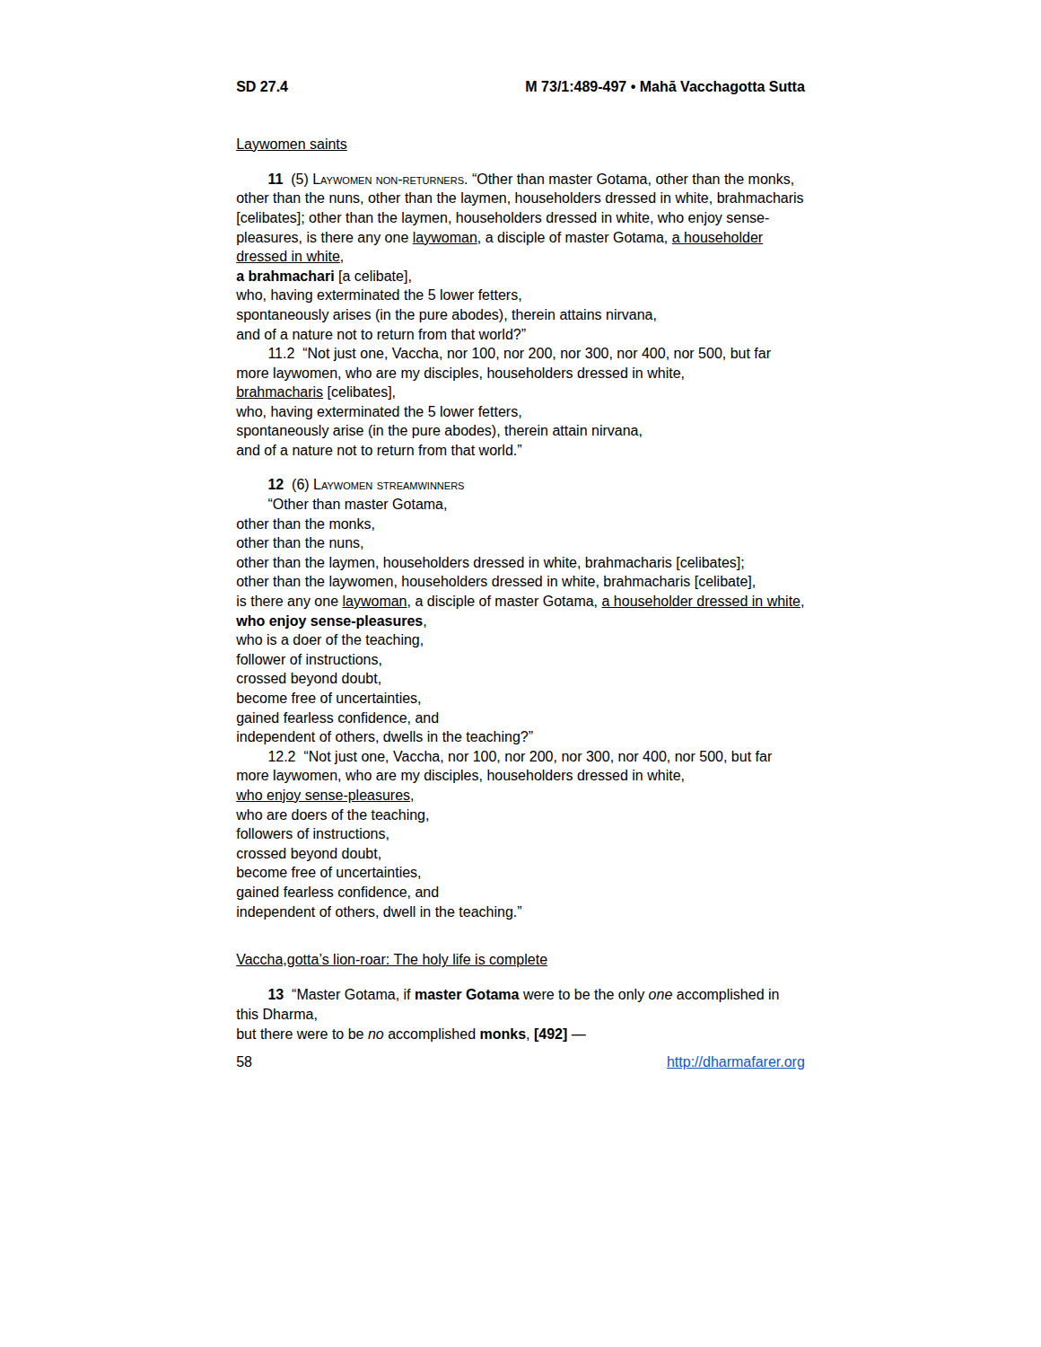SD 27.4
M 73/1:489-497 • Mahā Vacchagotta Sutta
Laywomen saints
11 (5) Laywomen non-returners. “Other than master Gotama, other than the monks, other than the nuns, other than the laymen, householders dressed in white, brahmacharis [celibates]; other than the laymen, householders dressed in white, who enjoy sense-pleasures, is there any one laywoman, a disciple of master Gotama, a householder dressed in white,
a brahmachari [a celibate],
who, having exterminated the 5 lower fetters,
spontaneously arises (in the pure abodes), therein attains nirvana,
and of a nature not to return from that world?”
11.2 “Not just one, Vaccha, nor 100, nor 200, nor 300, nor 400, nor 500, but far more laywomen, who are my disciples, householders dressed in white,
brahmacharis [celibates],
who, having exterminated the 5 lower fetters,
spontaneously arise (in the pure abodes), therein attain nirvana,
and of a nature not to return from that world.”
12 (6) Laywomen streamwinners
“Other than master Gotama,
other than the monks,
other than the nuns,
other than the laymen, householders dressed in white, brahmacharis [celibates];
other than the laywomen, householders dressed in white, brahmacharis [celibate],
is there any one laywoman, a disciple of master Gotama, a householder dressed in white,
who enjoy sense-pleasures,
who is a doer of the teaching,
follower of instructions,
crossed beyond doubt,
become free of uncertainties,
gained fearless confidence, and
independent of others, dwells in the teaching?”
12.2 “Not just one, Vaccha, nor 100, nor 200, nor 300, nor 400, nor 500, but far more laywomen, who are my disciples, householders dressed in white,
who enjoy sense-pleasures,
who are doers of the teaching,
followers of instructions,
crossed beyond doubt,
become free of uncertainties,
gained fearless confidence, and
independent of others, dwell in the teaching.”
Vaccha,gotta’s lion-roar: The holy life is complete
13 “Master Gotama, if master Gotama were to be the only one accomplished in this Dharma,
but there were to be no accomplished monks, [492] —
58
http://dharmafarer.org